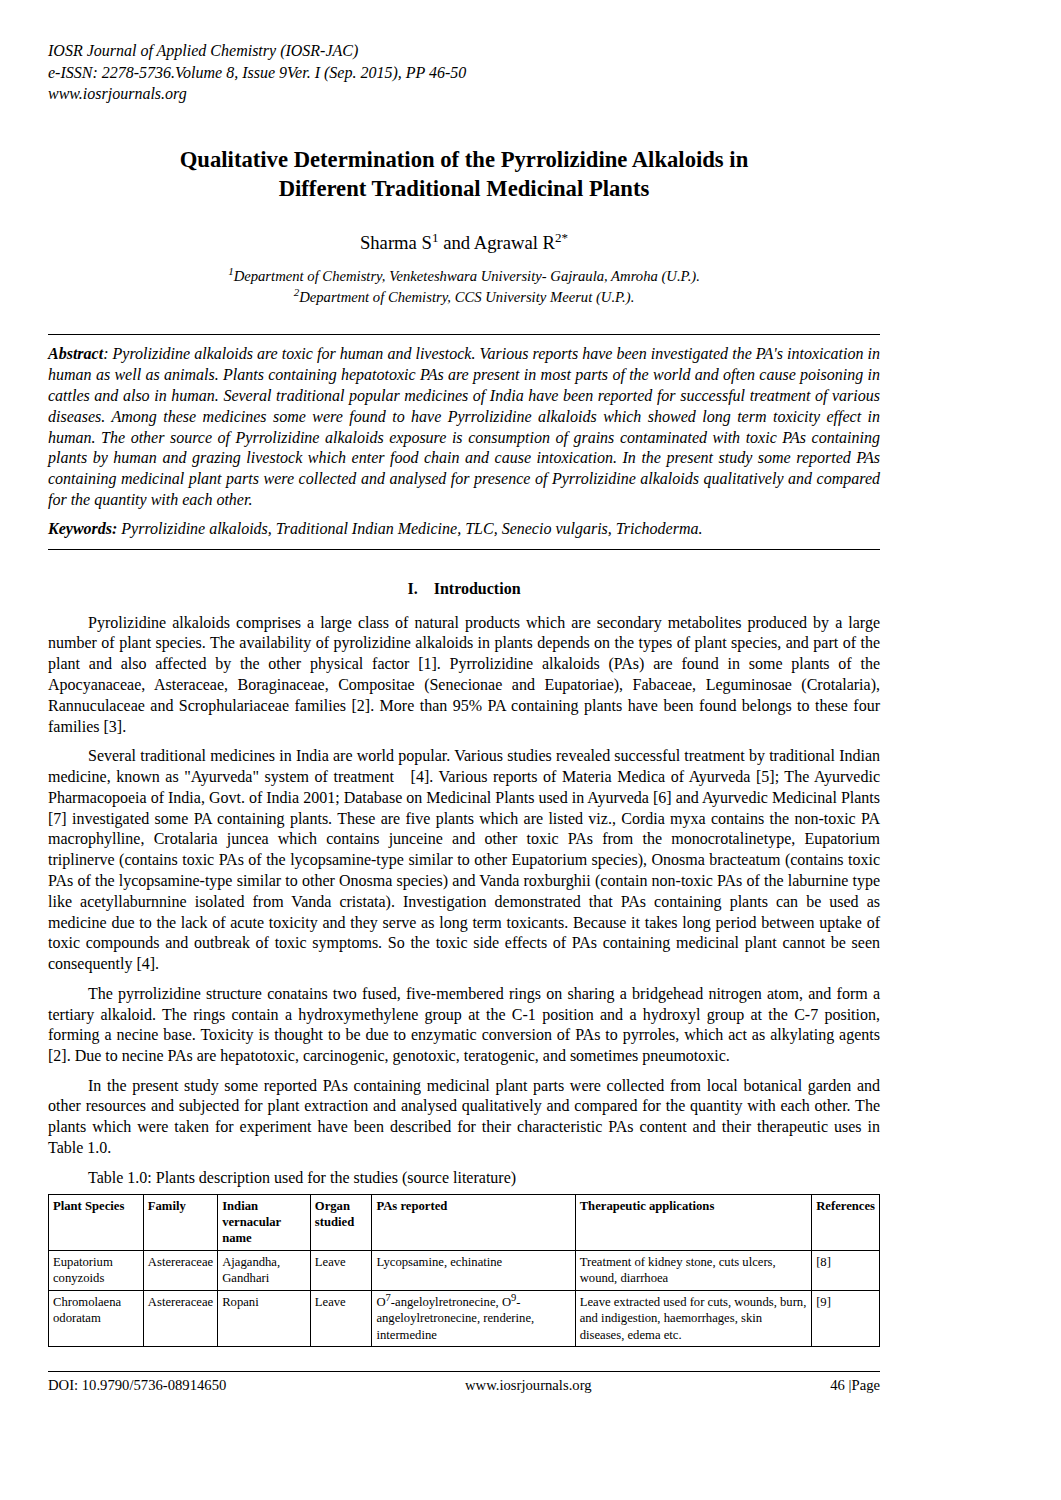IOSR Journal of Applied Chemistry (IOSR-JAC)
e-ISSN: 2278-5736.Volume 8, Issue 9Ver. I (Sep. 2015), PP 46-50
www.iosrjournals.org
Qualitative Determination of the Pyrrolizidine Alkaloids in
Different Traditional Medicinal Plants
Sharma S1 and Agrawal R2*
1Department of Chemistry, Venketeshwara University- Gajraula, Amroha (U.P.).
2Department of Chemistry, CCS University Meerut (U.P.).
Abstract: Pyrolizidine alkaloids are toxic for human and livestock. Various reports have been investigated the PA's intoxication in human as well as animals. Plants containing hepatotoxic PAs are present in most parts of the world and often cause poisoning in cattles and also in human. Several traditional popular medicines of India have been reported for successful treatment of various diseases. Among these medicines some were found to have Pyrrolizidine alkaloids which showed long term toxicity effect in human. The other source of Pyrrolizidine alkaloids exposure is consumption of grains contaminated with toxic PAs containing plants by human and grazing livestock which enter food chain and cause intoxication. In the present study some reported PAs containing medicinal plant parts were collected and analysed for presence of Pyrrolizidine alkaloids qualitatively and compared for the quantity with each other.
Keywords: Pyrrolizidine alkaloids, Traditional Indian Medicine, TLC, Senecio vulgaris, Trichoderma.
I. Introduction
Pyrolizidine alkaloids comprises a large class of natural products which are secondary metabolites produced by a large number of plant species. The availability of pyrolizidine alkaloids in plants depends on the types of plant species, and part of the plant and also affected by the other physical factor [1]. Pyrrolizidine alkaloids (PAs) are found in some plants of the Apocyanaceae, Asteraceae, Boraginaceae, Compositae (Senecionae and Eupatoriae), Fabaceae, Leguminosae (Crotalaria), Rannuculaceae and Scrophulariaceae families [2]. More than 95% PA containing plants have been found belongs to these four families [3].
Several traditional medicines in India are world popular. Various studies revealed successful treatment by traditional Indian medicine, known as "Ayurveda" system of treatment [4]. Various reports of Materia Medica of Ayurveda [5]; The Ayurvedic Pharmacopoeia of India, Govt. of India 2001; Database on Medicinal Plants used in Ayurveda [6] and Ayurvedic Medicinal Plants [7] investigated some PA containing plants. These are five plants which are listed viz., Cordia myxa contains the non-toxic PA macrophylline, Crotalaria juncea which contains junceine and other toxic PAs from the monocrotalinetype, Eupatorium triplinerve (contains toxic PAs of the lycopsamine-type similar to other Eupatorium species), Onosma bracteatum (contains toxic PAs of the lycopsamine-type similar to other Onosma species) and Vanda roxburghii (contain non-toxic PAs of the laburnine type like acetyllaburnnine isolated from Vanda cristata). Investigation demonstrated that PAs containing plants can be used as medicine due to the lack of acute toxicity and they serve as long term toxicants. Because it takes long period between uptake of toxic compounds and outbreak of toxic symptoms. So the toxic side effects of PAs containing medicinal plant cannot be seen consequently [4].
The pyrrolizidine structure conatains two fused, five-membered rings on sharing a bridgehead nitrogen atom, and form a tertiary alkaloid. The rings contain a hydroxymethylene group at the C-1 position and a hydroxyl group at the C-7 position, forming a necine base. Toxicity is thought to be due to enzymatic conversion of PAs to pyrroles, which act as alkylating agents [2]. Due to necine PAs are hepatotoxic, carcinogenic, genotoxic, teratogenic, and sometimes pneumotoxic.
In the present study some reported PAs containing medicinal plant parts were collected from local botanical garden and other resources and subjected for plant extraction and analysed qualitatively and compared for the quantity with each other. The plants which were taken for experiment have been described for their characteristic PAs content and their therapeutic uses in Table 1.0.
Table 1.0: Plants description used for the studies (source literature)
| Plant Species | Family | Indian vernacular name | Organ studied | PAs reported | Therapeutic applications | References |
| --- | --- | --- | --- | --- | --- | --- |
| Eupatorium conyzoids | Astereraceae | Ajagandha, Gandhari | Leave | Lycopsamine, echinatine | Treatment of kidney stone, cuts ulcers, wound, diarrhoea | [8] |
| Chromolaena odoratam | Astereraceae | Ropani | Leave | O 7 -angeloylretronecine, O 9 -angeloylretronecine, renderine, intermedine | Leave extracted used for cuts, wounds, burn, and indigestion, haemorrhages, skin diseases, edema etc. | [9] |
DOI: 10.9790/5736-08914650 www.iosrjournals.org 46 |Page